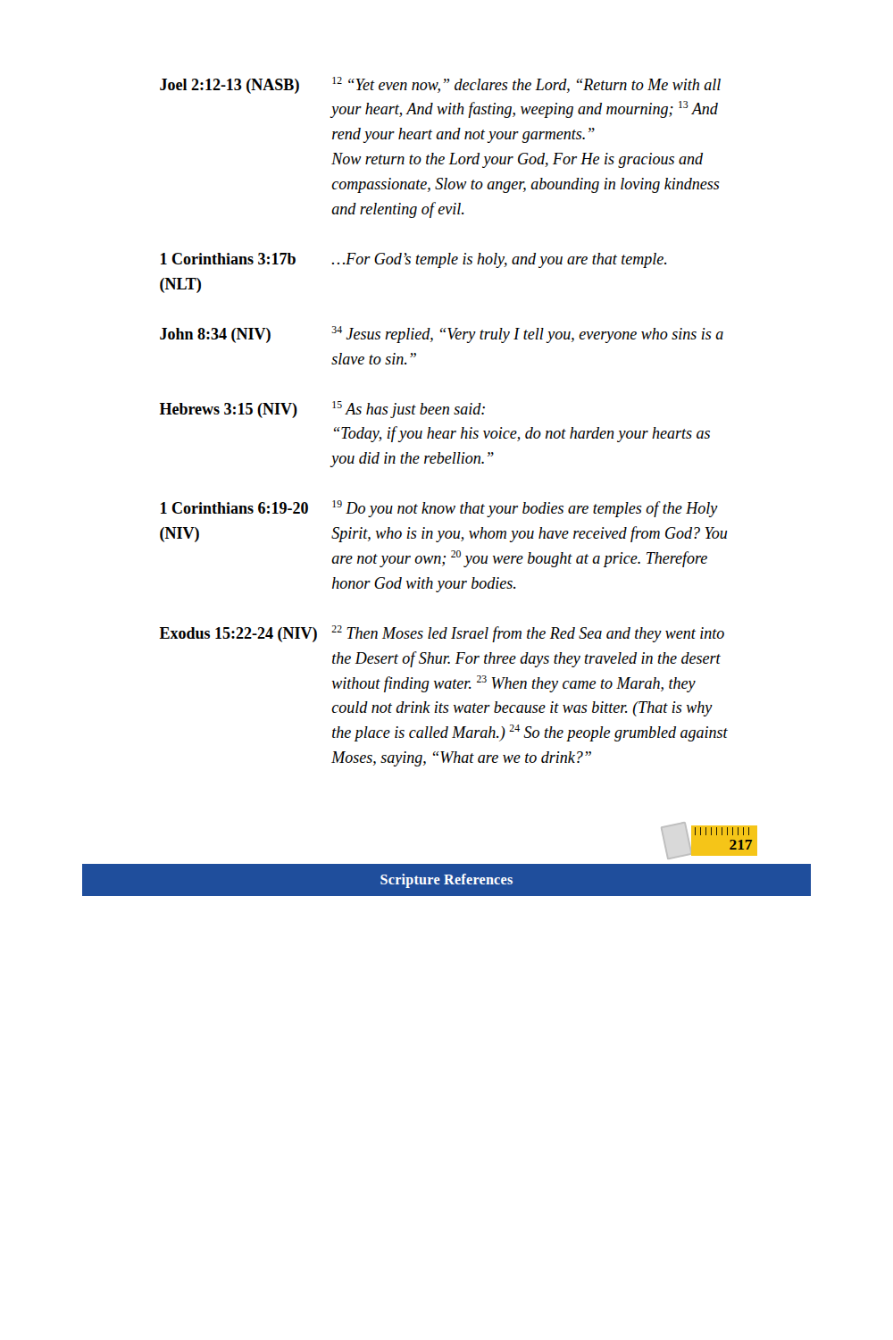| Joel 2:12-13 (NASB) | 12 “Yet even now,” declares the Lord, “Return to Me with all your heart, And with fasting, weeping and mourning; 13 And rend your heart and not your garments.” Now return to the Lord your God, For He is gracious and compassionate, Slow to anger, abounding in loving kindness and relenting of evil. |
| 1 Corinthians 3:17b (NLT) | …For God’s temple is holy, and you are that temple. |
| John 8:34 (NIV) | 34 Jesus replied, “Very truly I tell you, everyone who sins is a slave to sin.” |
| Hebrews 3:15 (NIV) | 15 As has just been said: “Today, if you hear his voice, do not harden your hearts as you did in the rebellion.” |
| 1 Corinthians 6:19-20 (NIV) | 19 Do you not know that your bodies are temples of the Holy Spirit, who is in you, whom you have received from God? You are not your own; 20 you were bought at a price. Therefore honor God with your bodies. |
| Exodus 15:22-24 (NIV) | 22 Then Moses led Israel from the Red Sea and they went into the Desert of Shur. For three days they traveled in the desert without finding water. 23 When they came to Marah, they could not drink its water because it was bitter. (That is why the place is called Marah.) 24 So the people grumbled against Moses, saying, “What are we to drink?” |
217
Scripture References